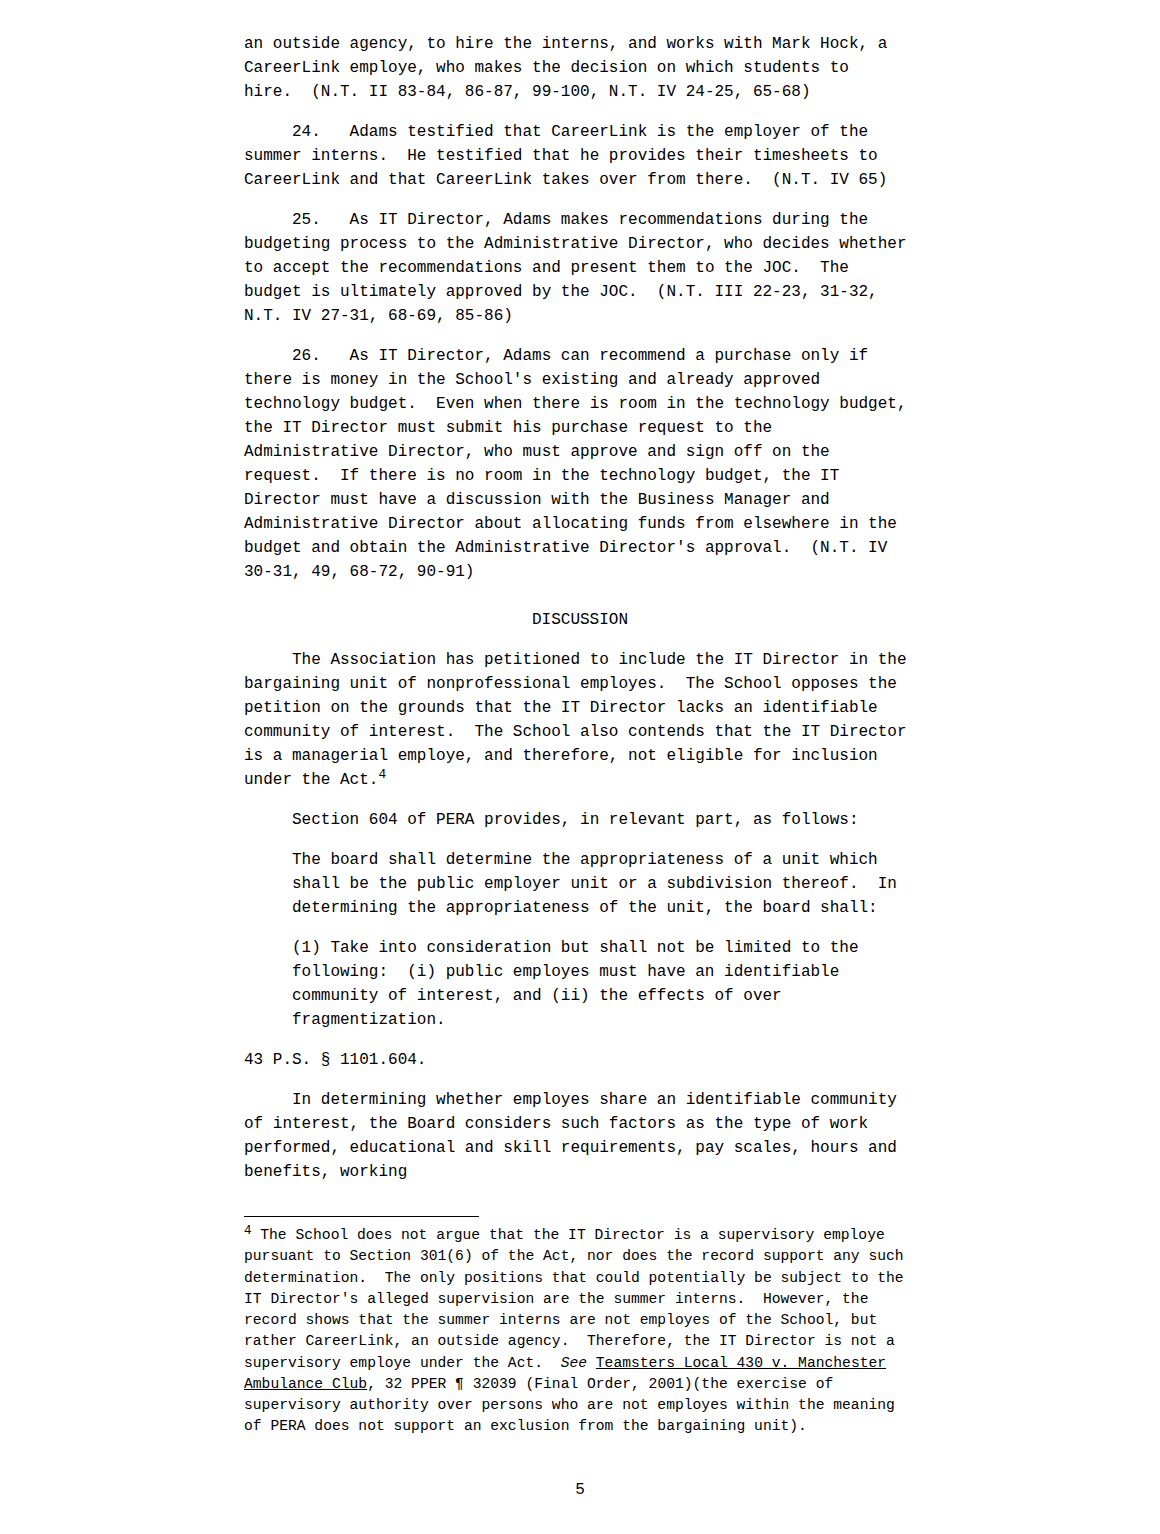an outside agency, to hire the interns, and works with Mark Hock, a CareerLink employe, who makes the decision on which students to hire. (N.T. II 83-84, 86-87, 99-100, N.T. IV 24-25, 65-68)
24. Adams testified that CareerLink is the employer of the summer interns. He testified that he provides their timesheets to CareerLink and that CareerLink takes over from there. (N.T. IV 65)
25. As IT Director, Adams makes recommendations during the budgeting process to the Administrative Director, who decides whether to accept the recommendations and present them to the JOC. The budget is ultimately approved by the JOC. (N.T. III 22-23, 31-32, N.T. IV 27-31, 68-69, 85-86)
26. As IT Director, Adams can recommend a purchase only if there is money in the School's existing and already approved technology budget. Even when there is room in the technology budget, the IT Director must submit his purchase request to the Administrative Director, who must approve and sign off on the request. If there is no room in the technology budget, the IT Director must have a discussion with the Business Manager and Administrative Director about allocating funds from elsewhere in the budget and obtain the Administrative Director's approval. (N.T. IV 30-31, 49, 68-72, 90-91)
DISCUSSION
The Association has petitioned to include the IT Director in the bargaining unit of nonprofessional employes. The School opposes the petition on the grounds that the IT Director lacks an identifiable community of interest. The School also contends that the IT Director is a managerial employe, and therefore, not eligible for inclusion under the Act.4
Section 604 of PERA provides, in relevant part, as follows:
The board shall determine the appropriateness of a unit which shall be the public employer unit or a subdivision thereof. In determining the appropriateness of the unit, the board shall:
(1) Take into consideration but shall not be limited to the following: (i) public employes must have an identifiable community of interest, and (ii) the effects of over fragmentization.
43 P.S. § 1101.604.
In determining whether employes share an identifiable community of interest, the Board considers such factors as the type of work performed, educational and skill requirements, pay scales, hours and benefits, working
4 The School does not argue that the IT Director is a supervisory employe pursuant to Section 301(6) of the Act, nor does the record support any such determination. The only positions that could potentially be subject to the IT Director's alleged supervision are the summer interns. However, the record shows that the summer interns are not employes of the School, but rather CareerLink, an outside agency. Therefore, the IT Director is not a supervisory employe under the Act. See Teamsters Local 430 v. Manchester Ambulance Club, 32 PPER ¶ 32039 (Final Order, 2001)(the exercise of supervisory authority over persons who are not employes within the meaning of PERA does not support an exclusion from the bargaining unit).
5